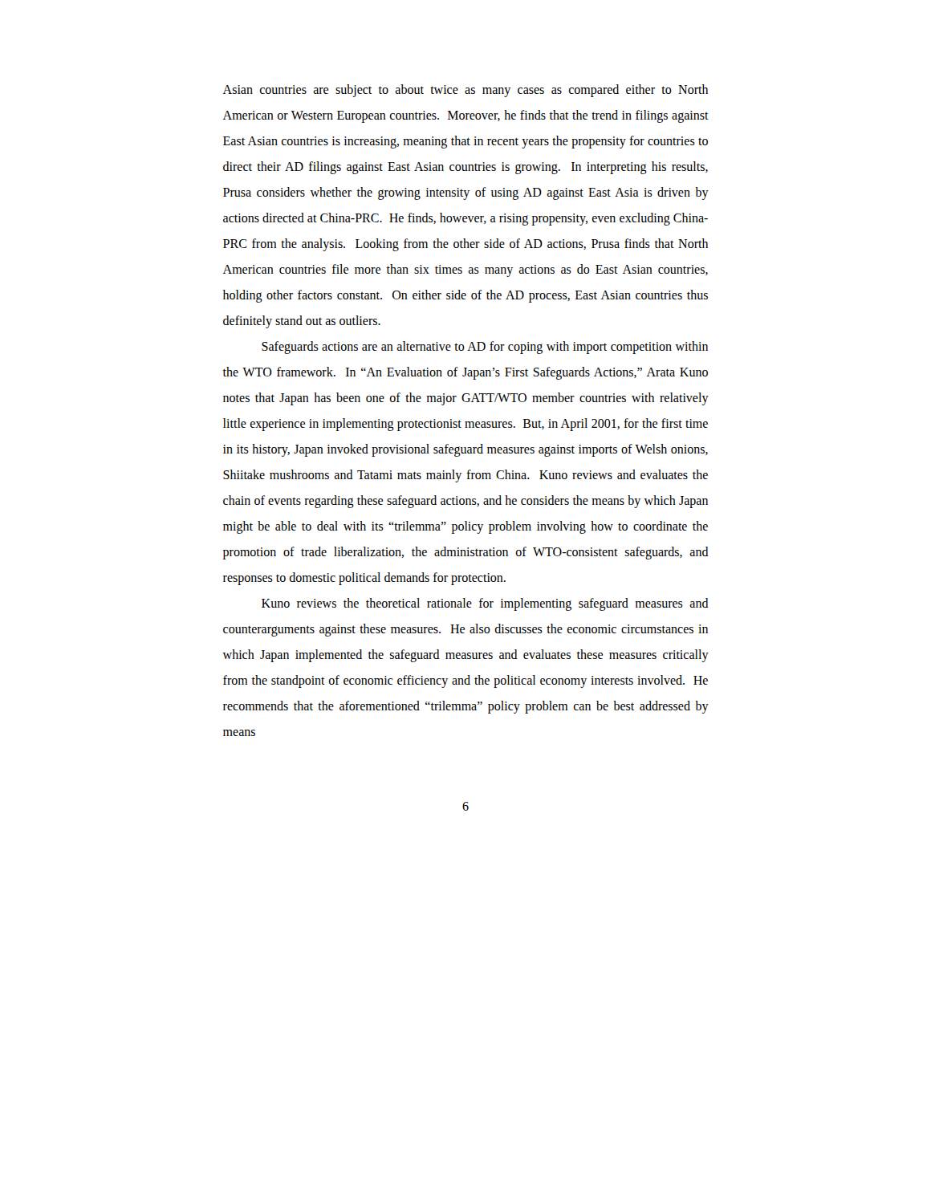Asian countries are subject to about twice as many cases as compared either to North American or Western European countries. Moreover, he finds that the trend in filings against East Asian countries is increasing, meaning that in recent years the propensity for countries to direct their AD filings against East Asian countries is growing. In interpreting his results, Prusa considers whether the growing intensity of using AD against East Asia is driven by actions directed at China-PRC. He finds, however, a rising propensity, even excluding China-PRC from the analysis. Looking from the other side of AD actions, Prusa finds that North American countries file more than six times as many actions as do East Asian countries, holding other factors constant. On either side of the AD process, East Asian countries thus definitely stand out as outliers.
Safeguards actions are an alternative to AD for coping with import competition within the WTO framework. In “An Evaluation of Japan’s First Safeguards Actions,” Arata Kuno notes that Japan has been one of the major GATT/WTO member countries with relatively little experience in implementing protectionist measures. But, in April 2001, for the first time in its history, Japan invoked provisional safeguard measures against imports of Welsh onions, Shiitake mushrooms and Tatami mats mainly from China. Kuno reviews and evaluates the chain of events regarding these safeguard actions, and he considers the means by which Japan might be able to deal with its “trilemma” policy problem involving how to coordinate the promotion of trade liberalization, the administration of WTO-consistent safeguards, and responses to domestic political demands for protection.
Kuno reviews the theoretical rationale for implementing safeguard measures and counterarguments against these measures. He also discusses the economic circumstances in which Japan implemented the safeguard measures and evaluates these measures critically from the standpoint of economic efficiency and the political economy interests involved. He recommends that the aforementioned “trilemma” policy problem can be best addressed by means
6